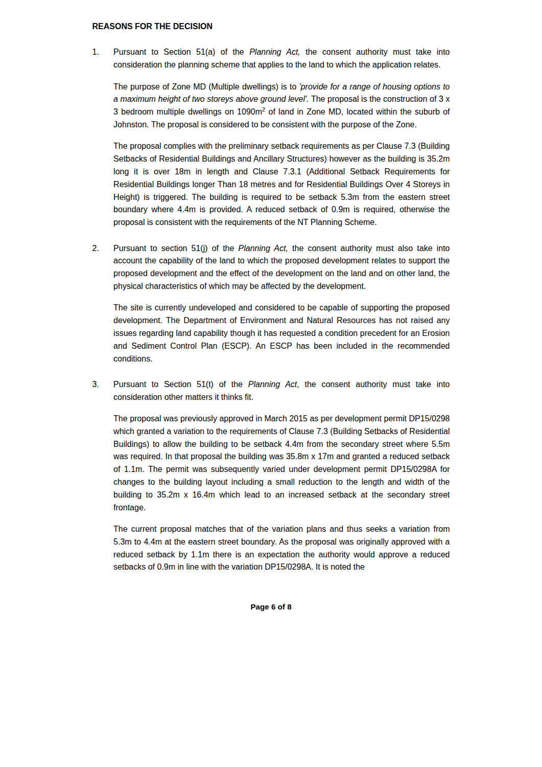REASONS FOR THE DECISION
Pursuant to Section 51(a) of the Planning Act, the consent authority must take into consideration the planning scheme that applies to the land to which the application relates.
The purpose of Zone MD (Multiple dwellings) is to 'provide for a range of housing options to a maximum height of two storeys above ground level'. The proposal is the construction of 3 x 3 bedroom multiple dwellings on 1090m2 of land in Zone MD, located within the suburb of Johnston. The proposal is considered to be consistent with the purpose of the Zone.
The proposal complies with the preliminary setback requirements as per Clause 7.3 (Building Setbacks of Residential Buildings and Ancillary Structures) however as the building is 35.2m long it is over 18m in length and Clause 7.3.1 (Additional Setback Requirements for Residential Buildings longer Than 18 metres and for Residential Buildings Over 4 Storeys in Height) is triggered. The building is required to be setback 5.3m from the eastern street boundary where 4.4m is provided. A reduced setback of 0.9m is required, otherwise the proposal is consistent with the requirements of the NT Planning Scheme.
Pursuant to section 51(j) of the Planning Act, the consent authority must also take into account the capability of the land to which the proposed development relates to support the proposed development and the effect of the development on the land and on other land, the physical characteristics of which may be affected by the development.
The site is currently undeveloped and considered to be capable of supporting the proposed development. The Department of Environment and Natural Resources has not raised any issues regarding land capability though it has requested a condition precedent for an Erosion and Sediment Control Plan (ESCP). An ESCP has been included in the recommended conditions.
Pursuant to Section 51(t) of the Planning Act, the consent authority must take into consideration other matters it thinks fit.
The proposal was previously approved in March 2015 as per development permit DP15/0298 which granted a variation to the requirements of Clause 7.3 (Building Setbacks of Residential Buildings) to allow the building to be setback 4.4m from the secondary street where 5.5m was required. In that proposal the building was 35.8m x 17m and granted a reduced setback of 1.1m. The permit was subsequently varied under development permit DP15/0298A for changes to the building layout including a small reduction to the length and width of the building to 35.2m x 16.4m which lead to an increased setback at the secondary street frontage.
The current proposal matches that of the variation plans and thus seeks a variation from 5.3m to 4.4m at the eastern street boundary. As the proposal was originally approved with a reduced setback by 1.1m there is an expectation the authority would approve a reduced setbacks of 0.9m in line with the variation DP15/0298A. It is noted the
Page 6 of 8